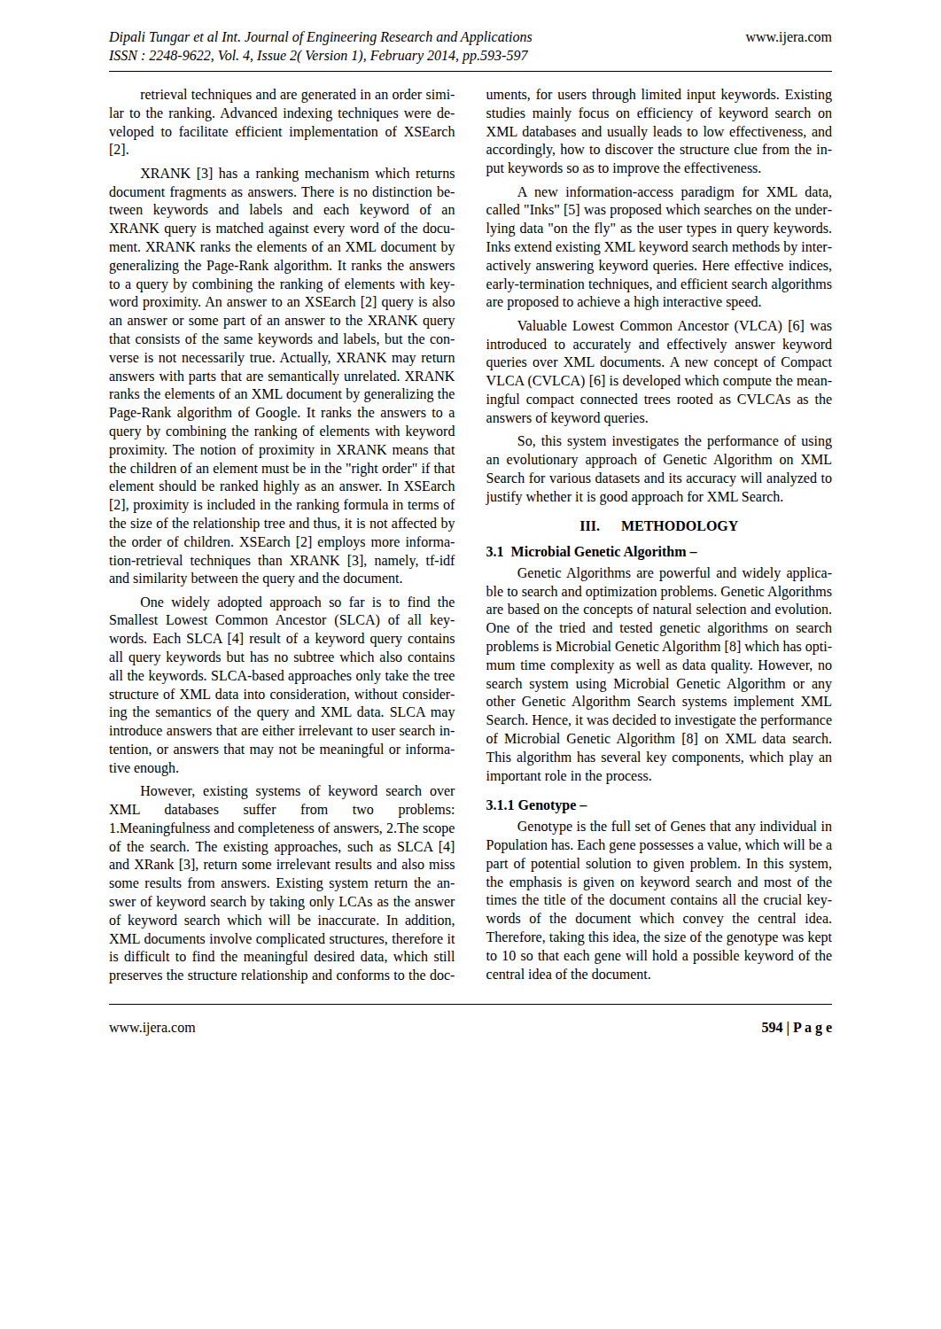Dipali Tungar et al Int. Journal of Engineering Research and Applications www.ijera.com
ISSN : 2248-9622, Vol. 4, Issue 2( Version 1), February 2014, pp.593-597
retrieval techniques and are generated in an order similar to the ranking. Advanced indexing techniques were developed to facilitate efficient implementation of XSEarch [2].
XRANK [3] has a ranking mechanism which returns document fragments as answers. There is no distinction between keywords and labels and each keyword of an XRANK query is matched against every word of the document. XRANK ranks the elements of an XML document by generalizing the Page-Rank algorithm. It ranks the answers to a query by combining the ranking of elements with keyword proximity. An answer to an XSEarch [2] query is also an answer or some part of an answer to the XRANK query that consists of the same keywords and labels, but the converse is not necessarily true. Actually, XRANK may return answers with parts that are semantically unrelated. XRANK ranks the elements of an XML document by generalizing the Page-Rank algorithm of Google. It ranks the answers to a query by combining the ranking of elements with keyword proximity. The notion of proximity in XRANK means that the children of an element must be in the "right order" if that element should be ranked highly as an answer. In XSEarch [2], proximity is included in the ranking formula in terms of the size of the relationship tree and thus, it is not affected by the order of children. XSEarch [2] employs more information-retrieval techniques than XRANK [3], namely, tf-idf and similarity between the query and the document.
One widely adopted approach so far is to find the Smallest Lowest Common Ancestor (SLCA) of all keywords. Each SLCA [4] result of a keyword query contains all query keywords but has no subtree which also contains all the keywords. SLCA-based approaches only take the tree structure of XML data into consideration, without considering the semantics of the query and XML data. SLCA may introduce answers that are either irrelevant to user search intention, or answers that may not be meaningful or informative enough.
However, existing systems of keyword search over XML databases suffer from two problems: 1.Meaningfulness and completeness of answers, 2.The scope of the search. The existing approaches, such as SLCA [4] and XRank [3], return some irrelevant results and also miss some results from answers. Existing system return the answer of keyword search by taking only LCAs as the answer of keyword search which will be inaccurate. In addition, XML documents involve complicated structures, therefore it is difficult to find the meaningful desired data, which still preserves the structure relationship and conforms to the documents, for users through limited input keywords. Existing studies mainly focus on efficiency of keyword search on XML databases and usually leads to low effectiveness, and accordingly, how to discover the structure clue from the input keywords so as to improve the effectiveness.
A new information-access paradigm for XML data, called "Inks" [5] was proposed which searches on the underlying data "on the fly" as the user types in query keywords. Inks extend existing XML keyword search methods by interactively answering keyword queries. Here effective indices, early-termination techniques, and efficient search algorithms are proposed to achieve a high interactive speed.
Valuable Lowest Common Ancestor (VLCA) [6] was introduced to accurately and effectively answer keyword queries over XML documents. A new concept of Compact VLCA (CVLCA) [6] is developed which compute the meaningful compact connected trees rooted as CVLCAs as the answers of keyword queries.
So, this system investigates the performance of using an evolutionary approach of Genetic Algorithm on XML Search for various datasets and its accuracy will analyzed to justify whether it is good approach for XML Search.
III. METHODOLOGY
3.1 Microbial Genetic Algorithm –
Genetic Algorithms are powerful and widely applicable to search and optimization problems. Genetic Algorithms are based on the concepts of natural selection and evolution. One of the tried and tested genetic algorithms on search problems is Microbial Genetic Algorithm [8] which has optimum time complexity as well as data quality. However, no search system using Microbial Genetic Algorithm or any other Genetic Algorithm Search systems implement XML Search. Hence, it was decided to investigate the performance of Microbial Genetic Algorithm [8] on XML data search. This algorithm has several key components, which play an important role in the process.
3.1.1 Genotype –
Genotype is the full set of Genes that any individual in Population has. Each gene possesses a value, which will be a part of potential solution to given problem. In this system, the emphasis is given on keyword search and most of the times the title of the document contains all the crucial keywords of the document which convey the central idea. Therefore, taking this idea, the size of the genotype was kept to 10 so that each gene will hold a possible keyword of the central idea of the document.
www.ijera.com 594 | P a g e